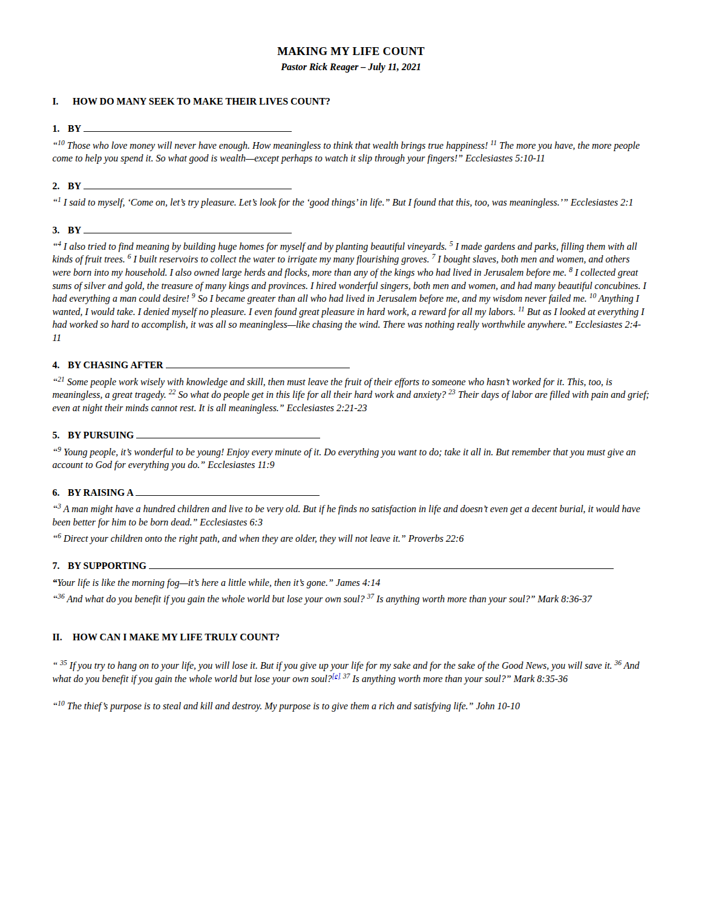MAKING MY LIFE COUNT
Pastor Rick Reager – July 11, 2021
I. HOW DO MANY SEEK TO MAKE THEIR LIVES COUNT?
1. BY
“10 Those who love money will never have enough. How meaningless to think that wealth brings true happiness! 11 The more you have, the more people come to help you spend it. So what good is wealth—except perhaps to watch it slip through your fingers!” Ecclesiastes 5:10-11
2. BY
“1 I said to myself, ‘Come on, let’s try pleasure. Let’s look for the ‘good things’ in life.” But I found that this, too, was meaningless.’” Ecclesiastes 2:1
3. BY
“4 I also tried to find meaning by building huge homes for myself and by planting beautiful vineyards. 5 I made gardens and parks, filling them with all kinds of fruit trees. 6 I built reservoirs to collect the water to irrigate my many flourishing groves. 7 I bought slaves, both men and women, and others were born into my household. I also owned large herds and flocks, more than any of the kings who had lived in Jerusalem before me. 8 I collected great sums of silver and gold, the treasure of many kings and provinces. I hired wonderful singers, both men and women, and had many beautiful concubines. I had everything a man could desire! 9 So I became greater than all who had lived in Jerusalem before me, and my wisdom never failed me. 10 Anything I wanted, I would take. I denied myself no pleasure. I even found great pleasure in hard work, a reward for all my labors. 11 But as I looked at everything I had worked so hard to accomplish, it was all so meaningless—like chasing the wind. There was nothing really worthwhile anywhere.” Ecclesiastes 2:4-11
4. BY CHASING AFTER
“21 Some people work wisely with knowledge and skill, then must leave the fruit of their efforts to someone who hasn’t worked for it. This, too, is meaningless, a great tragedy. 22 So what do people get in this life for all their hard work and anxiety? 23 Their days of labor are filled with pain and grief; even at night their minds cannot rest. It is all meaningless.” Ecclesiastes 2:21-23
5. BY PURSUING
“9 Young people, it’s wonderful to be young! Enjoy every minute of it. Do everything you want to do; take it all in. But remember that you must give an account to God for everything you do.” Ecclesiastes 11:9
6. BY RAISING A
“3 A man might have a hundred children and live to be very old. But if he finds no satisfaction in life and doesn’t even get a decent burial, it would have been better for him to be born dead.” Ecclesiastes 6:3
“6 Direct your children onto the right path, and when they are older, they will not leave it.” Proverbs 22:6
7. BY SUPPORTING
“Your life is like the morning fog—it’s here a little while, then it’s gone.” James 4:14
“36 And what do you benefit if you gain the whole world but lose your own soul? 37 Is anything worth more than your soul?” Mark 8:36-37
II. HOW CAN I MAKE MY LIFE TRULY COUNT?
“ 35 If you try to hang on to your life, you will lose it. But if you give up your life for my sake and for the sake of the Good News, you will save it. 36 And what do you benefit if you gain the whole world but lose your own soul?[e] 37 Is anything worth more than your soul?” Mark 8:35-36
“10 The thief’s purpose is to steal and kill and destroy. My purpose is to give them a rich and satisfying life.” John 10-10